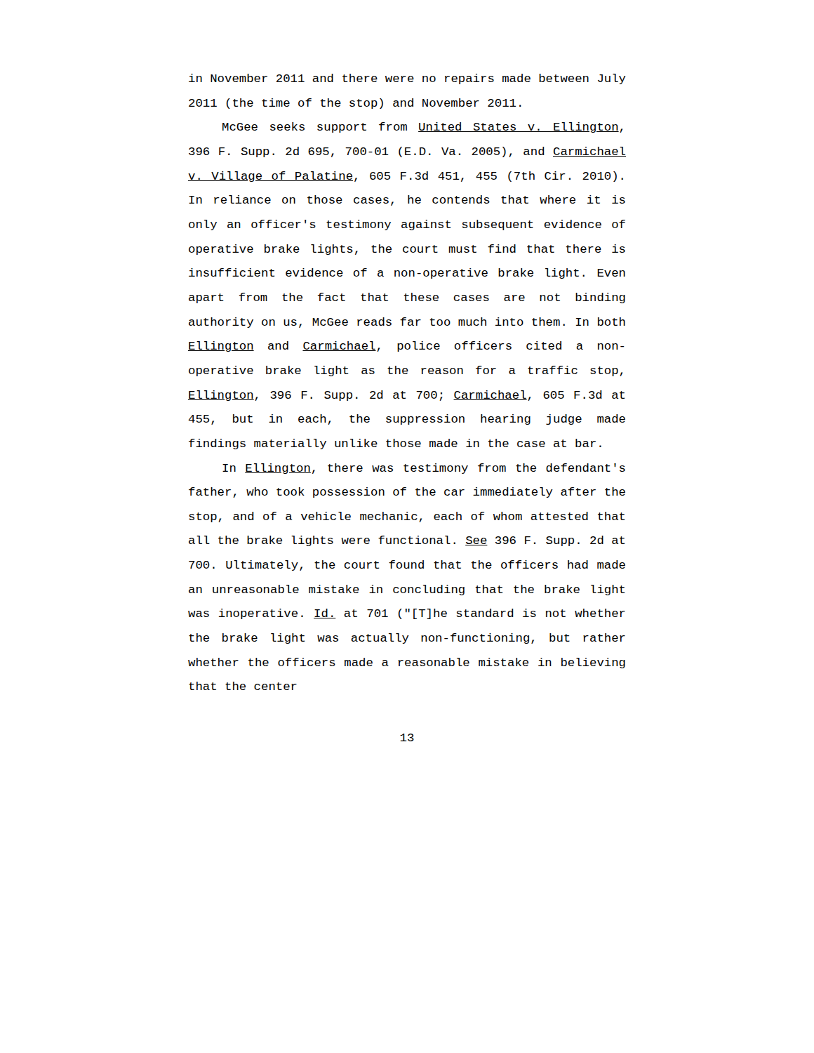in November 2011 and there were no repairs made between July 2011 (the time of the stop) and November 2011.
McGee seeks support from United States v. Ellington, 396 F. Supp. 2d 695, 700-01 (E.D. Va. 2005), and Carmichael v. Village of Palatine, 605 F.3d 451, 455 (7th Cir. 2010). In reliance on those cases, he contends that where it is only an officer's testimony against subsequent evidence of operative brake lights, the court must find that there is insufficient evidence of a non-operative brake light. Even apart from the fact that these cases are not binding authority on us, McGee reads far too much into them. In both Ellington and Carmichael, police officers cited a non-operative brake light as the reason for a traffic stop, Ellington, 396 F. Supp. 2d at 700; Carmichael, 605 F.3d at 455, but in each, the suppression hearing judge made findings materially unlike those made in the case at bar.
In Ellington, there was testimony from the defendant's father, who took possession of the car immediately after the stop, and of a vehicle mechanic, each of whom attested that all the brake lights were functional. See 396 F. Supp. 2d at 700. Ultimately, the court found that the officers had made an unreasonable mistake in concluding that the brake light was inoperative. Id. at 701 ("[T]he standard is not whether the brake light was actually non-functioning, but rather whether the officers made a reasonable mistake in believing that the center
13